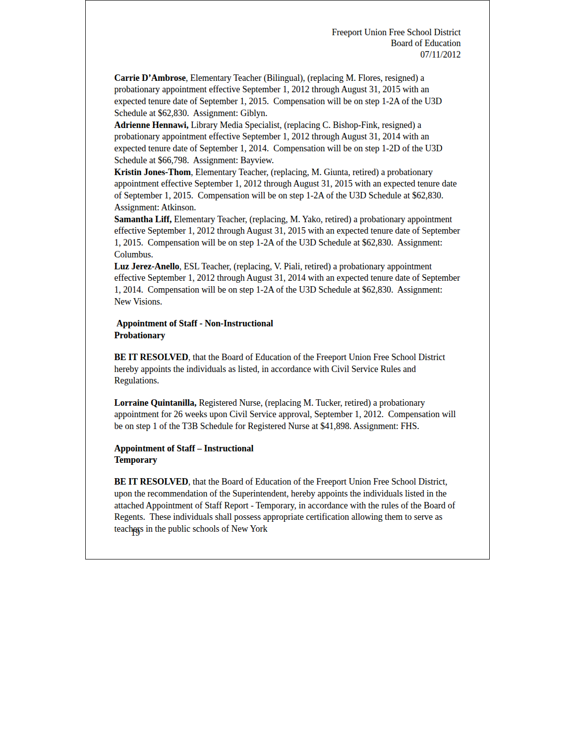Freeport Union Free School District
Board of Education
07/11/2012
Carrie D’Ambrose, Elementary Teacher (Bilingual), (replacing M. Flores, resigned) a probationary appointment effective September 1, 2012 through August 31, 2015 with an expected tenure date of September 1, 2015. Compensation will be on step 1-2A of the U3D Schedule at $62,830. Assignment: Giblyn.
Adrienne Hennawi, Library Media Specialist, (replacing C. Bishop-Fink, resigned) a probationary appointment effective September 1, 2012 through August 31, 2014 with an expected tenure date of September 1, 2014. Compensation will be on step 1-2D of the U3D Schedule at $66,798. Assignment: Bayview.
Kristin Jones-Thom, Elementary Teacher, (replacing, M. Giunta, retired) a probationary appointment effective September 1, 2012 through August 31, 2015 with an expected tenure date of September 1, 2015. Compensation will be on step 1-2A of the U3D Schedule at $62,830. Assignment: Atkinson.
Samantha Liff, Elementary Teacher, (replacing, M. Yako, retired) a probationary appointment effective September 1, 2012 through August 31, 2015 with an expected tenure date of September 1, 2015. Compensation will be on step 1-2A of the U3D Schedule at $62,830. Assignment: Columbus.
Luz Jerez-Anello, ESL Teacher, (replacing, V. Piali, retired) a probationary appointment effective September 1, 2012 through August 31, 2014 with an expected tenure date of September 1, 2014. Compensation will be on step 1-2A of the U3D Schedule at $62,830. Assignment: New Visions.
Appointment of Staff - Non-Instructional
Probationary
BE IT RESOLVED, that the Board of Education of the Freeport Union Free School District hereby appoints the individuals as listed, in accordance with Civil Service Rules and Regulations.
Lorraine Quintanilla, Registered Nurse, (replacing M. Tucker, retired) a probationary appointment for 26 weeks upon Civil Service approval, September 1, 2012. Compensation will be on step 1 of the T3B Schedule for Registered Nurse at $41,898. Assignment: FHS.
Appointment of Staff – Instructional
Temporary
BE IT RESOLVED, that the Board of Education of the Freeport Union Free School District, upon the recommendation of the Superintendent, hereby appoints the individuals listed in the attached Appointment of Staff Report - Temporary, in accordance with the rules of the Board of Regents. These individuals shall possess appropriate certification allowing them to serve as teachers in the public schools of New York
19